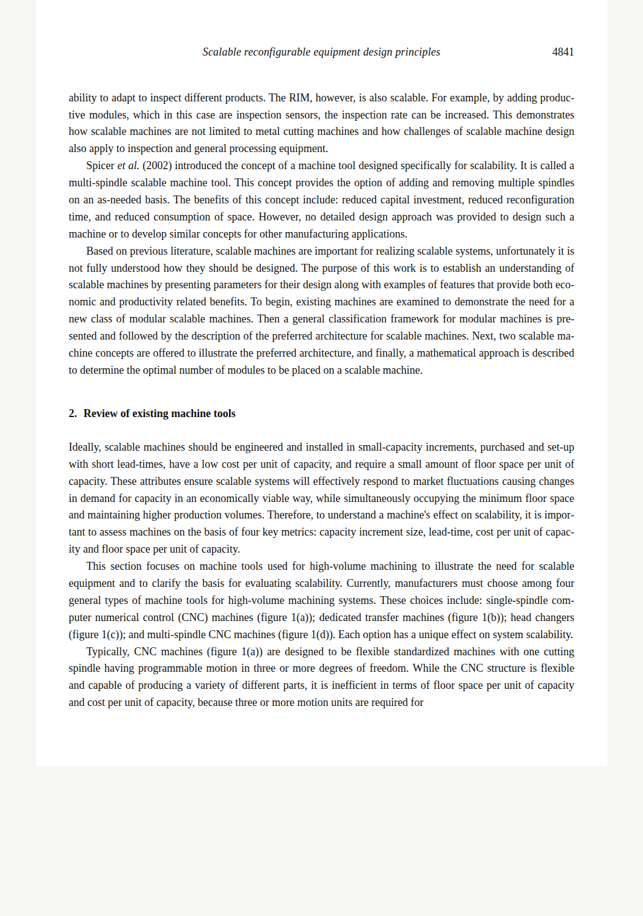Scalable reconfigurable equipment design principles 4841
ability to adapt to inspect different products. The RIM, however, is also scalable. For example, by adding productive modules, which in this case are inspection sensors, the inspection rate can be increased. This demonstrates how scalable machines are not limited to metal cutting machines and how challenges of scalable machine design also apply to inspection and general processing equipment.
Spicer et al. (2002) introduced the concept of a machine tool designed specifically for scalability. It is called a multi-spindle scalable machine tool. This concept provides the option of adding and removing multiple spindles on an as-needed basis. The benefits of this concept include: reduced capital investment, reduced reconfiguration time, and reduced consumption of space. However, no detailed design approach was provided to design such a machine or to develop similar concepts for other manufacturing applications.
Based on previous literature, scalable machines are important for realizing scalable systems, unfortunately it is not fully understood how they should be designed. The purpose of this work is to establish an understanding of scalable machines by presenting parameters for their design along with examples of features that provide both economic and productivity related benefits. To begin, existing machines are examined to demonstrate the need for a new class of modular scalable machines. Then a general classification framework for modular machines is presented and followed by the description of the preferred architecture for scalable machines. Next, two scalable machine concepts are offered to illustrate the preferred architecture, and finally, a mathematical approach is described to determine the optimal number of modules to be placed on a scalable machine.
2. Review of existing machine tools
Ideally, scalable machines should be engineered and installed in small-capacity increments, purchased and set-up with short lead-times, have a low cost per unit of capacity, and require a small amount of floor space per unit of capacity. These attributes ensure scalable systems will effectively respond to market fluctuations causing changes in demand for capacity in an economically viable way, while simultaneously occupying the minimum floor space and maintaining higher production volumes. Therefore, to understand a machine's effect on scalability, it is important to assess machines on the basis of four key metrics: capacity increment size, lead-time, cost per unit of capacity and floor space per unit of capacity.
This section focuses on machine tools used for high-volume machining to illustrate the need for scalable equipment and to clarify the basis for evaluating scalability. Currently, manufacturers must choose among four general types of machine tools for high-volume machining systems. These choices include: single-spindle computer numerical control (CNC) machines (figure 1(a)); dedicated transfer machines (figure 1(b)); head changers (figure 1(c)); and multi-spindle CNC machines (figure 1(d)). Each option has a unique effect on system scalability.
Typically, CNC machines (figure 1(a)) are designed to be flexible standardized machines with one cutting spindle having programmable motion in three or more degrees of freedom. While the CNC structure is flexible and capable of producing a variety of different parts, it is inefficient in terms of floor space per unit of capacity and cost per unit of capacity, because three or more motion units are required for